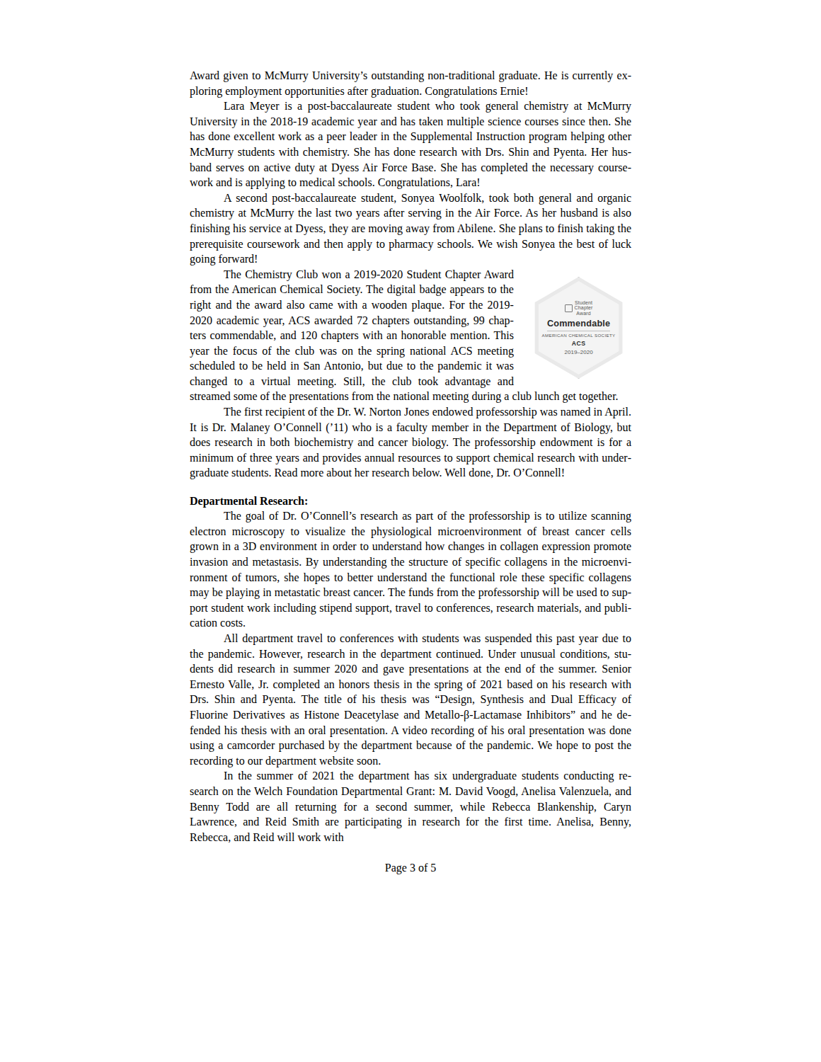Award given to McMurry University’s outstanding non-traditional graduate. He is currently exploring employment opportunities after graduation. Congratulations Ernie!
Lara Meyer is a post-baccalaureate student who took general chemistry at McMurry University in the 2018-19 academic year and has taken multiple science courses since then. She has done excellent work as a peer leader in the Supplemental Instruction program helping other McMurry students with chemistry. She has done research with Drs. Shin and Pyenta. Her husband serves on active duty at Dyess Air Force Base. She has completed the necessary coursework and is applying to medical schools. Congratulations, Lara!
A second post-baccalaureate student, Sonyea Woolfolk, took both general and organic chemistry at McMurry the last two years after serving in the Air Force. As her husband is also finishing his service at Dyess, they are moving away from Abilene. She plans to finish taking the prerequisite coursework and then apply to pharmacy schools. We wish Sonyea the best of luck going forward!
Student
Chapter
Award
Commendable
American Chemical Society
ACS
2019–2020
The Chemistry Club won a 2019-2020 Student Chapter Award from the American Chemical Society. The digital badge appears to the right and the award also came with a wooden plaque. For the 2019-2020 academic year, ACS awarded 72 chapters outstanding, 99 chapters commendable, and 120 chapters with an honorable mention. This year the focus of the club was on the spring national ACS meeting scheduled to be held in San Antonio, but due to the pandemic it was changed to a virtual meeting. Still, the club took advantage and streamed some of the presentations from the national meeting during a club lunch get together.
The first recipient of the Dr. W. Norton Jones endowed professorship was named in April. It is Dr. Malaney O’Connell (’11) who is a faculty member in the Department of Biology, but does research in both biochemistry and cancer biology. The professorship endowment is for a minimum of three years and provides annual resources to support chemical research with undergraduate students. Read more about her research below. Well done, Dr. O’Connell!
Departmental Research:
The goal of Dr. O’Connell’s research as part of the professorship is to utilize scanning electron microscopy to visualize the physiological microenvironment of breast cancer cells grown in a 3D environment in order to understand how changes in collagen expression promote invasion and metastasis. By understanding the structure of specific collagens in the microenvironment of tumors, she hopes to better understand the functional role these specific collagens may be playing in metastatic breast cancer. The funds from the professorship will be used to support student work including stipend support, travel to conferences, research materials, and publication costs.
All department travel to conferences with students was suspended this past year due to the pandemic. However, research in the department continued. Under unusual conditions, students did research in summer 2020 and gave presentations at the end of the summer. Senior Ernesto Valle, Jr. completed an honors thesis in the spring of 2021 based on his research with Drs. Shin and Pyenta. The title of his thesis was “Design, Synthesis and Dual Efficacy of Fluorine Derivatives as Histone Deacetylase and Metallo-β-Lactamase Inhibitors” and he defended his thesis with an oral presentation. A video recording of his oral presentation was done using a camcorder purchased by the department because of the pandemic. We hope to post the recording to our department website soon.
In the summer of 2021 the department has six undergraduate students conducting research on the Welch Foundation Departmental Grant: M. David Voogd, Anelisa Valenzuela, and Benny Todd are all returning for a second summer, while Rebecca Blankenship, Caryn Lawrence, and Reid Smith are participating in research for the first time. Anelisa, Benny, Rebecca, and Reid will work with
Page 3 of 5